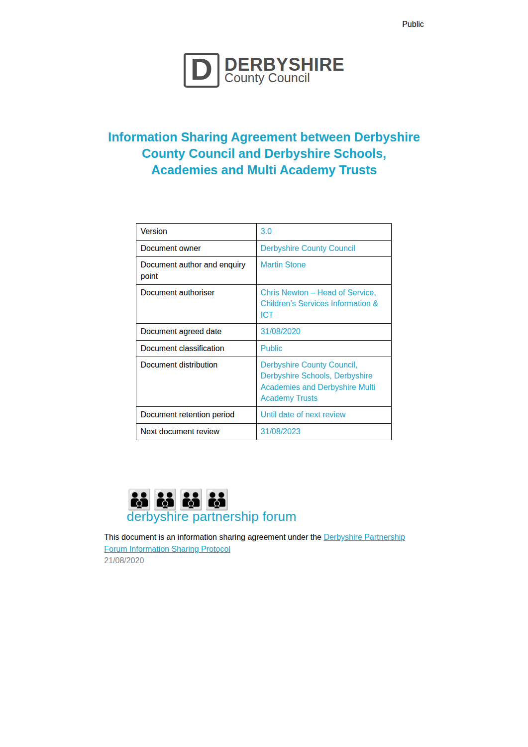Public
D DERBYSHIRE County Council
Information Sharing Agreement between Derbyshire
County Council and Derbyshire Schools,
Academies and Multi Academy Trusts
| Version | 3.0 |
| Document owner | Derbyshire County Council |
| Document author and enquiry point | Martin Stone |
| Document authoriser | Chris Newton – Head of Service, Children’s Services Information & ICT |
| Document agreed date | 31/08/2020 |
| Document classification | Public |
| Document distribution | Derbyshire County Council, Derbyshire Schools, Derbyshire Academies and Derbyshire Multi Academy Trusts |
| Document retention period | Until date of next review |
| Next document review | 31/08/2023 |
👪👪👪👪
derbyshire partnership forum
This document is an information sharing agreement under the Derbyshire Partnership Forum Information Sharing Protocol
21/08/2020